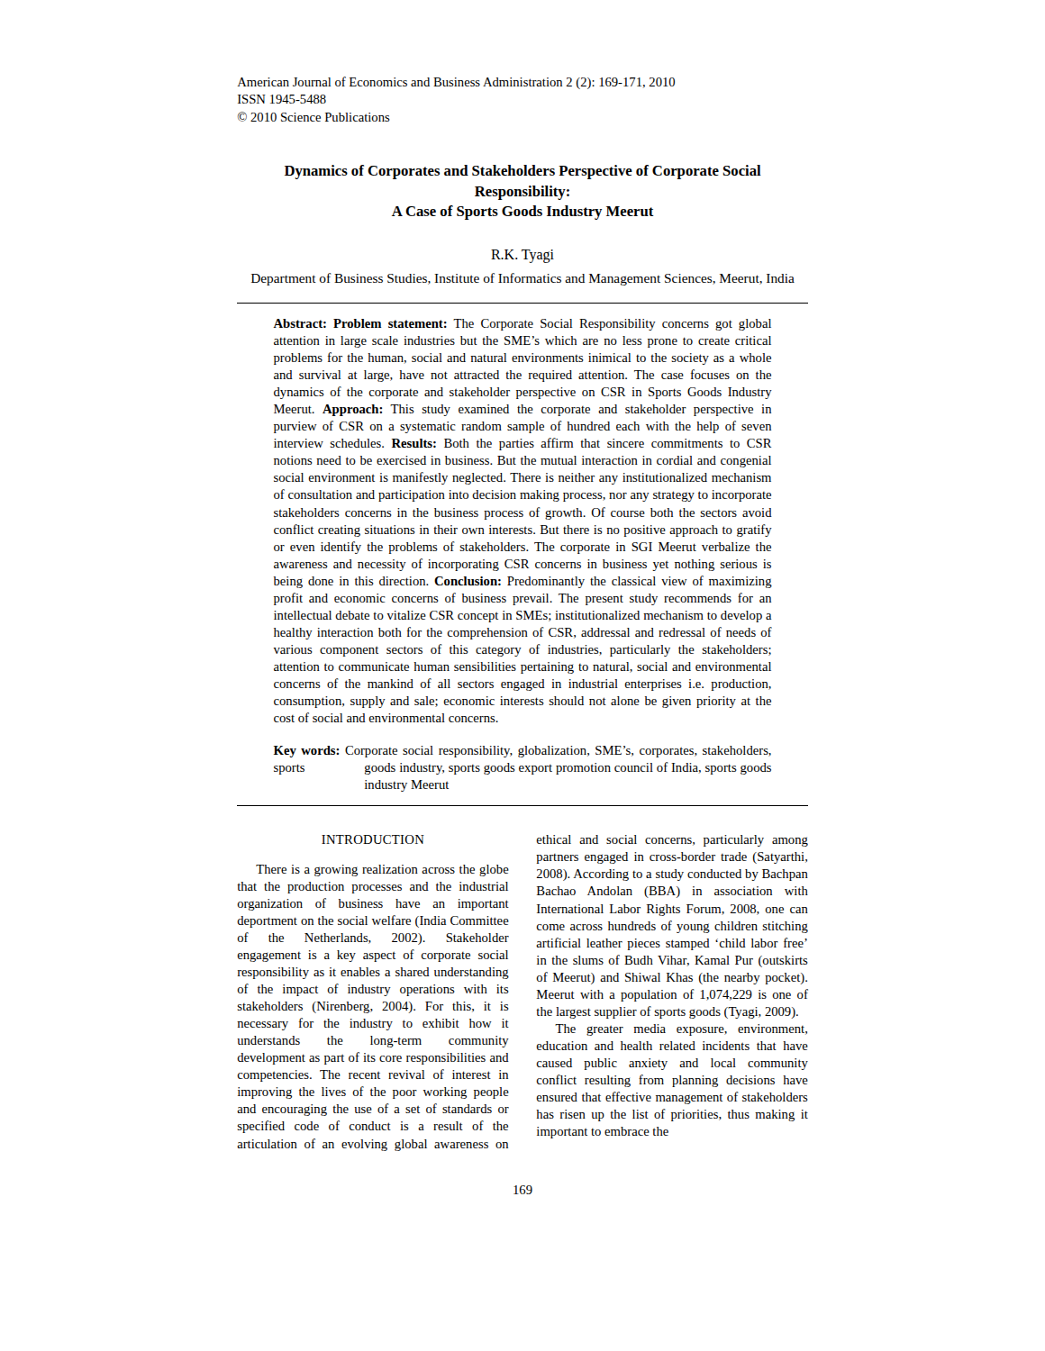American Journal of Economics and Business Administration 2 (2): 169-171, 2010
ISSN 1945-5488
© 2010 Science Publications
Dynamics of Corporates and Stakeholders Perspective of Corporate Social Responsibility:
A Case of Sports Goods Industry Meerut
R.K. Tyagi
Department of Business Studies, Institute of Informatics and Management Sciences, Meerut, India
Abstract: Problem statement: The Corporate Social Responsibility concerns got global attention in large scale industries but the SME’s which are no less prone to create critical problems for the human, social and natural environments inimical to the society as a whole and survival at large, have not attracted the required attention. The case focuses on the dynamics of the corporate and stakeholder perspective on CSR in Sports Goods Industry Meerut. Approach: This study examined the corporate and stakeholder perspective in purview of CSR on a systematic random sample of hundred each with the help of seven interview schedules. Results: Both the parties affirm that sincere commitments to CSR notions need to be exercised in business. But the mutual interaction in cordial and congenial social environment is manifestly neglected. There is neither any institutionalized mechanism of consultation and participation into decision making process, nor any strategy to incorporate stakeholders concerns in the business process of growth. Of course both the sectors avoid conflict creating situations in their own interests. But there is no positive approach to gratify or even identify the problems of stakeholders. The corporate in SGI Meerut verbalize the awareness and necessity of incorporating CSR concerns in business yet nothing serious is being done in this direction. Conclusion: Predominantly the classical view of maximizing profit and economic concerns of business prevail. The present study recommends for an intellectual debate to vitalize CSR concept in SMEs; institutionalized mechanism to develop a healthy interaction both for the comprehension of CSR, addressal and redressal of needs of various component sectors of this category of industries, particularly the stakeholders; attention to communicate human sensibilities pertaining to natural, social and environmental concerns of the mankind of all sectors engaged in industrial enterprises i.e. production, consumption, supply and sale; economic interests should not alone be given priority at the cost of social and environmental concerns.
Key words: Corporate social responsibility, globalization, SME’s, corporates, stakeholders, sports goods industry, sports goods export promotion council of India, sports goods industry Meerut
INTRODUCTION
There is a growing realization across the globe that the production processes and the industrial organization of business have an important deportment on the social welfare (India Committee of the Netherlands, 2002). Stakeholder engagement is a key aspect of corporate social responsibility as it enables a shared understanding of the impact of industry operations with its stakeholders (Nirenberg, 2004). For this, it is necessary for the industry to exhibit how it understands the long-term community development as part of its core responsibilities and competencies. The recent revival of interest in improving the lives of the poor working people and encouraging the use of a set of standards or specified code of conduct is a result of the articulation of an evolving global awareness on ethical and social concerns, particularly among partners engaged in cross-border trade (Satyarthi, 2008). According to a study conducted by Bachpan Bachao Andolan (BBA) in association with International Labor Rights Forum, 2008, one can come across hundreds of young children stitching artificial leather pieces stamped ‘child labor free’ in the slums of Budh Vihar, Kamal Pur (outskirts of Meerut) and Shiwal Khas (the nearby pocket). Meerut with a population of 1,074,229 is one of the largest supplier of sports goods (Tyagi, 2009).
The greater media exposure, environment, education and health related incidents that have caused public anxiety and local community conflict resulting from planning decisions have ensured that effective management of stakeholders has risen up the list of priorities, thus making it important to embrace the
169